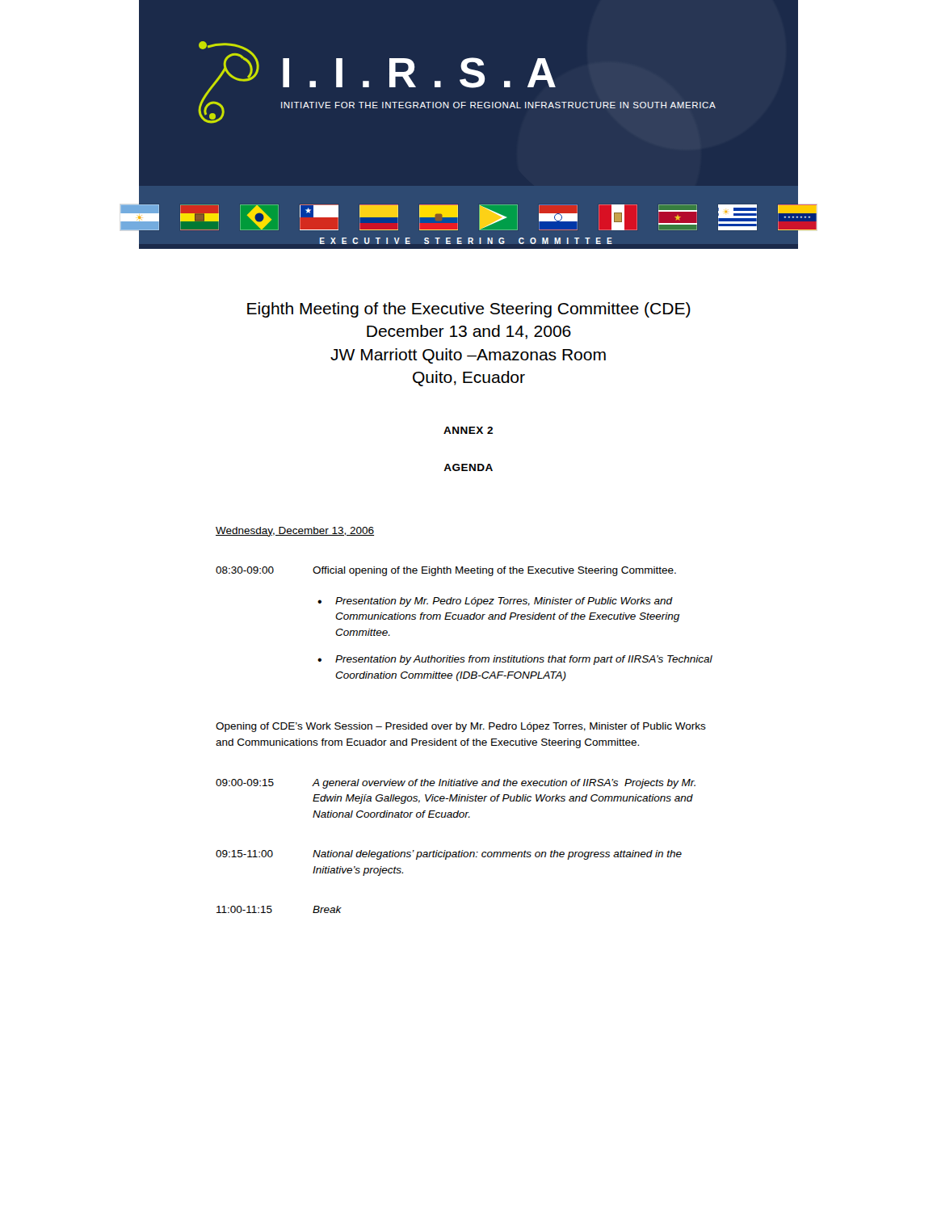I . I . R . S . A
INITIATIVE FOR THE INTEGRATION OF REGIONAL INFRASTRUCTURE IN SOUTH AMERICA
Executive Steering Committee
Eighth Meeting of the Executive Steering Committee (CDE) December 13 and 14, 2006 JW Marriott Quito –Amazonas Room Quito, Ecuador
ANNEX 2
AGENDA
Wednesday, December 13, 2006
08:30-09:00
Official opening of the Eighth Meeting of the Executive Steering Committee.
Presentation by Mr. Pedro López Torres, Minister of Public Works and Communications from Ecuador and President of the Executive Steering Committee.
Presentation by Authorities from institutions that form part of IIRSA’s Technical Coordination Committee (IDB-CAF-FONPLATA)
Opening of CDE’s Work Session – Presided over by Mr. Pedro López Torres, Minister of Public Works and Communications from Ecuador and President of the Executive Steering Committee.
09:00-09:15
A general overview of the Initiative and the execution of IIRSA’s Projects by Mr. Edwin Mejía Gallegos, Vice-Minister of Public Works and Communications and National Coordinator of Ecuador.
09:15-11:00
National delegations’ participation: comments on the progress attained in the Initiative’s projects.
11:00-11:15
Break